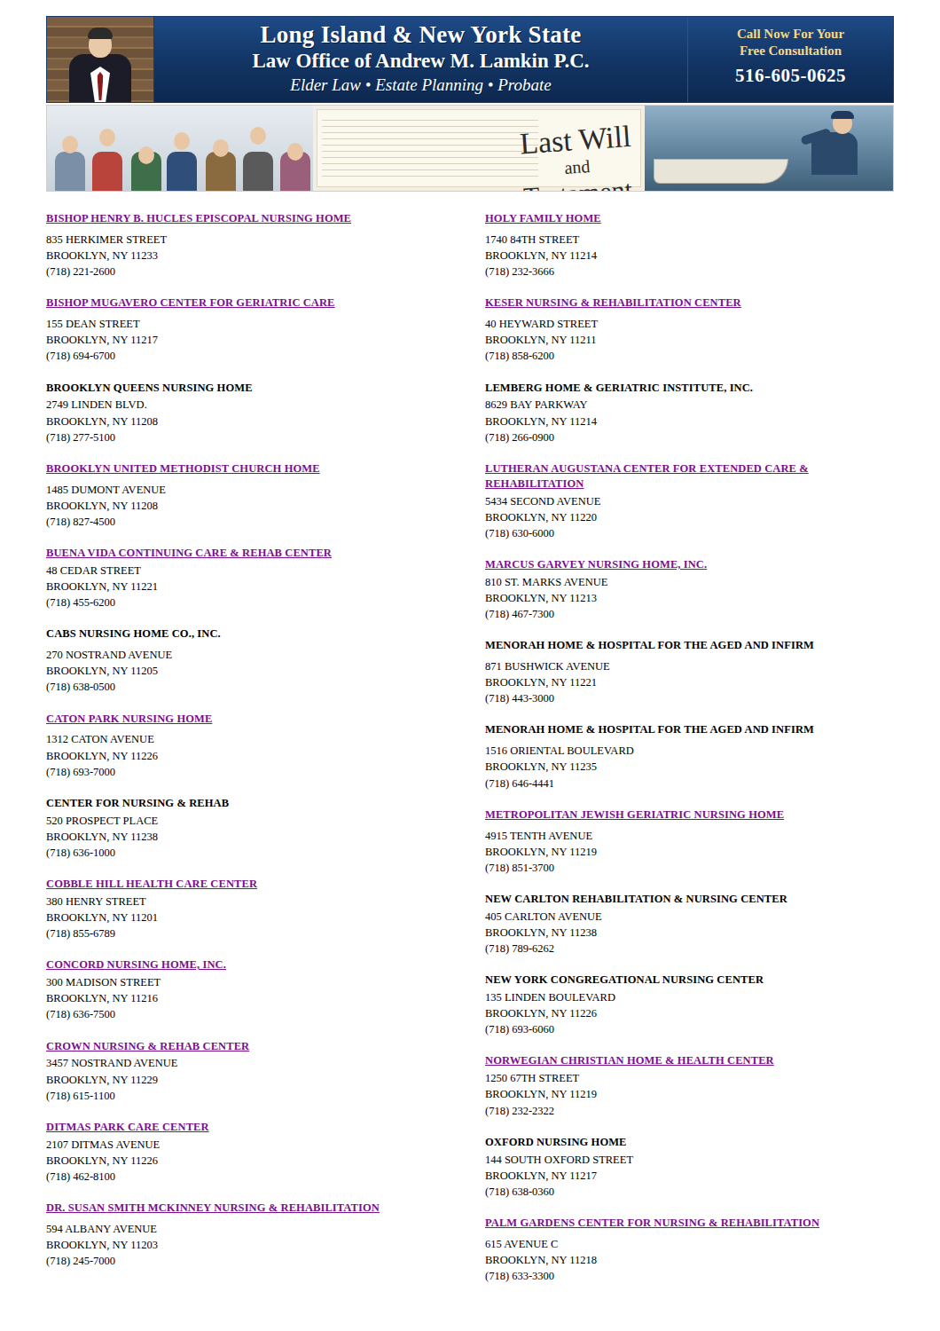Long Island & New York State
Law Office of Andrew M. Lamkin P.C.
Elder Law • Estate Planning • Probate
Call Now For Your
Free Consultation
516-605-0625
Last Willand Testament
BISHOP HENRY B. HUCLES EPISCOPAL NURSING HOME
835 HERKIMER STREET
BROOKLYN, NY 11233
(718) 221-2600
BISHOP MUGAVERO CENTER FOR GERIATRIC CARE
155 DEAN STREET
BROOKLYN, NY 11217
(718) 694-6700
BROOKLYN QUEENS NURSING HOME
2749 LINDEN BLVD.
BROOKLYN, NY 11208
(718) 277-5100
BROOKLYN UNITED METHODIST CHURCH HOME
1485 DUMONT AVENUE
BROOKLYN, NY 11208
(718) 827-4500
BUENA VIDA CONTINUING CARE & REHAB CENTER
48 CEDAR STREET
BROOKLYN, NY 11221
(718) 455-6200
CABS NURSING HOME CO., INC.
270 NOSTRAND AVENUE
BROOKLYN, NY 11205
(718) 638-0500
CATON PARK NURSING HOME
1312 CATON AVENUE
BROOKLYN, NY 11226
(718) 693-7000
CENTER FOR NURSING & REHAB
520 PROSPECT PLACE
BROOKLYN, NY 11238
(718) 636-1000
COBBLE HILL HEALTH CARE CENTER
380 HENRY STREET
BROOKLYN, NY 11201
(718) 855-6789
CONCORD NURSING HOME, INC.
300 MADISON STREET
BROOKLYN, NY 11216
(718) 636-7500
CROWN NURSING & REHAB CENTER
3457 NOSTRAND AVENUE
BROOKLYN, NY 11229
(718) 615-1100
DITMAS PARK CARE CENTER
2107 DITMAS AVENUE
BROOKLYN, NY 11226
(718) 462-8100
DR. SUSAN SMITH MCKINNEY NURSING & REHABILITATION
594 ALBANY AVENUE
BROOKLYN, NY 11203
(718) 245-7000
HOLY FAMILY HOME
1740 84TH STREET
BROOKLYN, NY 11214
(718) 232-3666
KESER NURSING & REHABILITATION CENTER
40 HEYWARD STREET
BROOKLYN, NY 11211
(718) 858-6200
LEMBERG HOME & GERIATRIC INSTITUTE, INC.
8629 BAY PARKWAY
BROOKLYN, NY 11214
(718) 266-0900
LUTHERAN AUGUSTANA CENTER FOR EXTENDED CARE & REHABILITATION
5434 SECOND AVENUE
BROOKLYN, NY 11220
(718) 630-6000
MARCUS GARVEY NURSING HOME, INC.
810 ST. MARKS AVENUE
BROOKLYN, NY 11213
(718) 467-7300
MENORAH HOME & HOSPITAL FOR THE AGED AND INFIRM
871 BUSHWICK AVENUE
BROOKLYN, NY 11221
(718) 443-3000
MENORAH HOME & HOSPITAL FOR THE AGED AND INFIRM
1516 ORIENTAL BOULEVARD
BROOKLYN, NY 11235
(718) 646-4441
METROPOLITAN JEWISH GERIATRIC NURSING HOME
4915 TENTH AVENUE
BROOKLYN, NY 11219
(718) 851-3700
NEW CARLTON REHABILITATION & NURSING CENTER
405 CARLTON AVENUE
BROOKLYN, NY 11238
(718) 789-6262
NEW YORK CONGREGATIONAL NURSING CENTER
135 LINDEN BOULEVARD
BROOKLYN, NY 11226
(718) 693-6060
NORWEGIAN CHRISTIAN HOME & HEALTH CENTER
1250 67TH STREET
BROOKLYN, NY 11219
(718) 232-2322
OXFORD NURSING HOME
144 SOUTH OXFORD STREET
BROOKLYN, NY 11217
(718) 638-0360
PALM GARDENS CENTER FOR NURSING & REHABILITATION
615 AVENUE C
BROOKLYN, NY 11218
(718) 633-3300